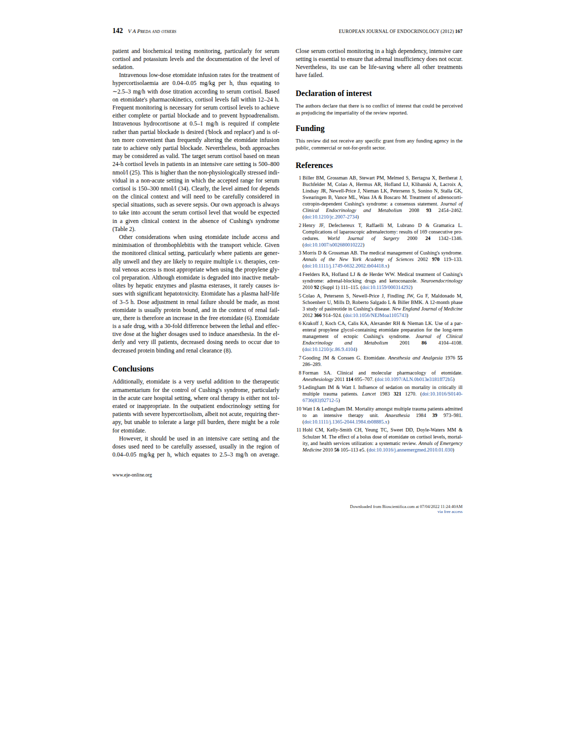142 V A Preda and others
European Journal of Endocrinology (2012) 167
patient and biochemical testing monitoring, particularly for serum cortisol and potassium levels and the documentation of the level of sedation.
Intravenous low-dose etomidate infusion rates for the treatment of hypercortisolaemia are 0.04–0.05 mg/kg per h, thus equating to ∼2.5–3 mg/h with dose titration according to serum cortisol. Based on etomidate's pharmacokinetics, cortisol levels fall within 12–24 h. Frequent monitoring is necessary for serum cortisol levels to achieve either complete or partial blockade and to prevent hypoadrenalism. Intravenous hydrocortisone at 0.5–1 mg/h is required if complete rather than partial blockade is desired ('block and replace') and is often more convenient than frequently altering the etomidate infusion rate to achieve only partial blockade. Nevertheless, both approaches may be considered as valid. The target serum cortisol based on mean 24-h cortisol levels in patients in an intensive care setting is 500–800 nmol/l (25). This is higher than the non-physiologically stressed individual in a non-acute setting in which the accepted range for serum cortisol is 150–300 nmol/l (34). Clearly, the level aimed for depends on the clinical context and will need to be carefully considered in special situations, such as severe sepsis. Our own approach is always to take into account the serum cortisol level that would be expected in a given clinical context in the absence of Cushing's syndrome (Table 2).
Other considerations when using etomidate include access and minimisation of thrombophlebitis with the transport vehicle. Given the monitored clinical setting, particularly where patients are generally unwell and they are likely to require multiple i.v. therapies, central venous access is most appropriate when using the propylene glycol preparation. Although etomidate is degraded into inactive metabolites by hepatic enzymes and plasma esterases, it rarely causes issues with significant hepatotoxicity. Etomidate has a plasma half-life of 3–5 h. Dose adjustment in renal failure should be made, as most etomidate is usually protein bound, and in the context of renal failure, there is therefore an increase in the free etomidate (6). Etomidate is a safe drug, with a 30-fold difference between the lethal and effective dose at the higher dosages used to induce anaesthesia. In the elderly and very ill patients, decreased dosing needs to occur due to decreased protein binding and renal clearance (8).
Conclusions
Additionally, etomidate is a very useful addition to the therapeutic armamentarium for the control of Cushing's syndrome, particularly in the acute care hospital setting, where oral therapy is either not tolerated or inappropriate. In the outpatient endocrinology setting for patients with severe hypercortisolism, albeit not acute, requiring therapy, but unable to tolerate a large pill burden, there might be a role for etomidate.
However, it should be used in an intensive care setting and the doses used need to be carefully assessed, usually in the region of 0.04–0.05 mg/kg per h, which equates to 2.5–3 mg/h on average. Close serum cortisol monitoring in a high dependency, intensive care setting is essential to ensure that adrenal insufficiency does not occur. Nevertheless, its use can be life-saving where all other treatments have failed.
Declaration of interest
The authors declare that there is no conflict of interest that could be perceived as prejudicing the impartiality of the review reported.
Funding
This review did not receive any specific grant from any funding agency in the public, commercial or not-for-profit sector.
References
1 Biller BM, Grossman AB, Stewart PM, Melmed S, Bertagna X, Bertherat J, Buchfelder M, Colao A, Hermus AR, Hofland LJ, Klibanski A, Lacroix A, Lindsay JR, Newell-Price J, Nieman LK, Petersenn S, Sonino N, Stalla GK, Swearingen B, Vance ML, Wass JA & Boscaro M. Treatment of adrenocorticotropin-dependent Cushing's syndrome: a consensus statement. Journal of Clinical Endocrinology and Metabolism 2008 93 2454–2462. (doi:10.1210/jc.2007-2734)
2 Henry JF, Defechereux T, Raffaelli M, Lubrano D & Gramatica L. Complications of laparoscopic adrenalectomy: results of 169 consecutive procedures. World Journal of Surgery 2000 24 1342–1346. (doi:10.1007/s002680010222)
3 Morris D & Grossman AB. The medical management of Cushing's syndrome. Annals of the New York Academy of Sciences 2002 970 119–133. (doi:10.1111/j.1749-6632.2002.tb04418.x)
4 Feelders RA, Hofland LJ & de Herder WW. Medical treatment of Cushing's syndrome: adrenal-blocking drugs and ketoconazole. Neuroendocrinology 2010 92 (Suppl 1) 111–115. (doi:10.1159/000314292)
5 Colao A, Petersenn S, Newell-Price J, Findling JW, Gu F, Maldonado M, Schoenherr U, Mills D, Roberto Salgado L & Biller BMK. A 12-month phase 3 study of pasireotide in Cushing's disease. New England Journal of Medicine 2012 366 914–924. (doi:10.1056/NEJMoa1105743)
6 Krakoff J, Koch CA, Calis KA, Alexander RH & Nieman LK. Use of a parenteral propylene glycol-containing etomidate preparation for the long-term management of ectopic Cushing's syndrome. Journal of Clinical Endocrinology and Metabolism 2001 86 4104–4108. (doi:10.1210/jc.86.9.4104)
7 Gooding JM & Corssen G. Etomidate. Anesthesia and Analgesia 1976 55 286–289.
8 Forman SA. Clinical and molecular pharmacology of etomidate. Anesthesiology 2011 114 695–707. (doi:10.1097/ALN.0b013e3181ff72b5)
9 Ledingham IM & Watt I. Influence of sedation on mortality in critically ill multiple trauma patients. Lancet 1983 321 1270. (doi:10.1016/S0140-6736(83)92712-5)
10 Watt I & Ledingham IM. Mortality amongst multiple trauma patients admitted to an intensive therapy unit. Anaesthesia 1984 39 973–981. (doi:10.1111/j.1365-2044.1984.tb08885.x)
11 Hohl CM, Kelly-Smith CH, Yeung TC, Sweet DD, Doyle-Waters MM & Schulzer M. The effect of a bolus dose of etomidate on cortisol levels, mortality, and health services utilization: a systematic review. Annals of Emergency Medicine 2010 56 105–113 e5. (doi:10.1016/j.annemergmed.2010.01.030)
www.eje-online.org
Downloaded from Bioscientifica.com at 07/04/2022 11:24:40AM
via free access